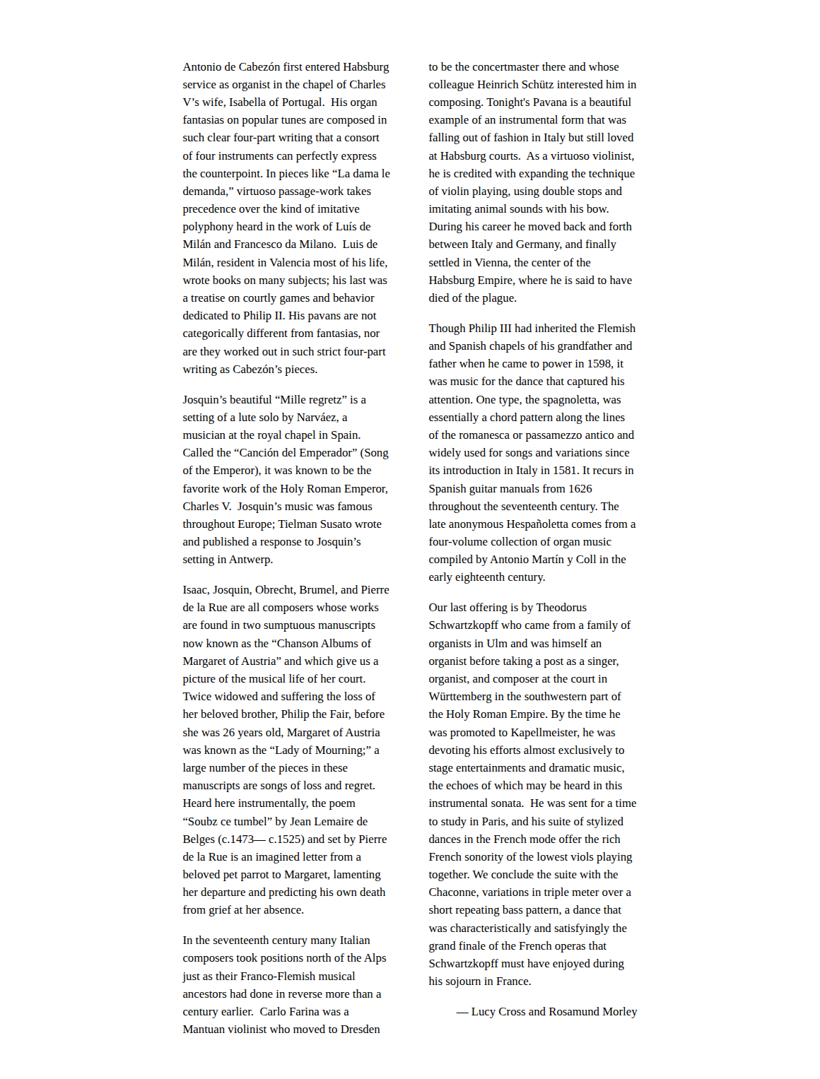Antonio de Cabezón first entered Habsburg service as organist in the chapel of Charles V’s wife, Isabella of Portugal. His organ fantasias on popular tunes are composed in such clear four-part writing that a consort of four instruments can perfectly express the counterpoint. In pieces like “La dama le demanda,” virtuoso passage-work takes precedence over the kind of imitative polyphony heard in the work of Luís de Milán and Francesco da Milano. Luis de Milán, resident in Valencia most of his life, wrote books on many subjects; his last was a treatise on courtly games and behavior dedicated to Philip II. His pavans are not categorically different from fantasias, nor are they worked out in such strict four-part writing as Cabezón’s pieces.
Josquin’s beautiful “Mille regretz” is a setting of a lute solo by Narváez, a musician at the royal chapel in Spain. Called the “Canción del Emperador” (Song of the Emperor), it was known to be the favorite work of the Holy Roman Emperor, Charles V. Josquin’s music was famous throughout Europe; Tielman Susato wrote and published a response to Josquin’s setting in Antwerp.
Isaac, Josquin, Obrecht, Brumel, and Pierre de la Rue are all composers whose works are found in two sumptuous manuscripts now known as the “Chanson Albums of Margaret of Austria” and which give us a picture of the musical life of her court. Twice widowed and suffering the loss of her beloved brother, Philip the Fair, before she was 26 years old, Margaret of Austria was known as the “Lady of Mourning;” a large number of the pieces in these manuscripts are songs of loss and regret. Heard here instrumentally, the poem “Soubz ce tumbel” by Jean Lemaire de Belges (c.1473— c.1525) and set by Pierre de la Rue is an imagined letter from a beloved pet parrot to Margaret, lamenting her departure and predicting his own death from grief at her absence.
In the seventeenth century many Italian composers took positions north of the Alps just as their Franco-Flemish musical ancestors had done in reverse more than a century earlier. Carlo Farina was a Mantuan violinist who moved to Dresden to be the concertmaster there and whose colleague Heinrich Schütz interested him in composing. Tonight's Pavana is a beautiful example of an instrumental form that was falling out of fashion in Italy but still loved at Habsburg courts. As a virtuoso violinist, he is credited with expanding the technique of violin playing, using double stops and imitating animal sounds with his bow. During his career he moved back and forth between Italy and Germany, and finally settled in Vienna, the center of the Habsburg Empire, where he is said to have died of the plague.
Though Philip III had inherited the Flemish and Spanish chapels of his grandfather and father when he came to power in 1598, it was music for the dance that captured his attention. One type, the spagnoletta, was essentially a chord pattern along the lines of the romanesca or passamezzo antico and widely used for songs and variations since its introduction in Italy in 1581. It recurs in Spanish guitar manuals from 1626 throughout the seventeenth century. The late anonymous Hespañoletta comes from a four-volume collection of organ music compiled by Antonio Martín y Coll in the early eighteenth century.
Our last offering is by Theodorus Schwartzkopff who came from a family of organists in Ulm and was himself an organist before taking a post as a singer, organist, and composer at the court in Württemberg in the southwestern part of the Holy Roman Empire. By the time he was promoted to Kapellmeister, he was devoting his efforts almost exclusively to stage entertainments and dramatic music, the echoes of which may be heard in this instrumental sonata. He was sent for a time to study in Paris, and his suite of stylized dances in the French mode offer the rich French sonority of the lowest viols playing together. We conclude the suite with the Chaconne, variations in triple meter over a short repeating bass pattern, a dance that was characteristically and satisfyingly the grand finale of the French operas that Schwartzkopff must have enjoyed during his sojourn in France.
— Lucy Cross and Rosamund Morley